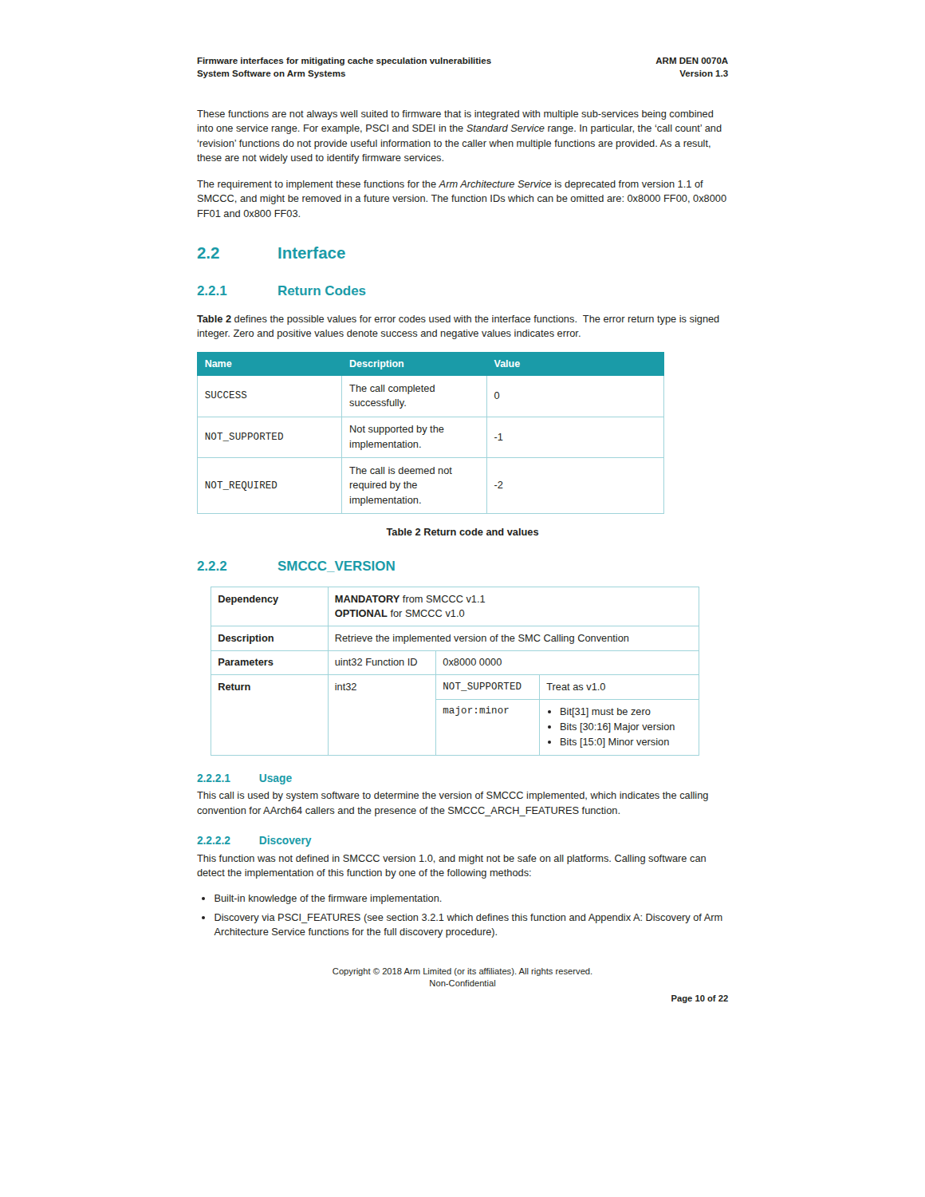Firmware interfaces for mitigating cache speculation vulnerabilities
System Software on Arm Systems
ARM DEN 0070A
Version 1.3
These functions are not always well suited to firmware that is integrated with multiple sub-services being combined into one service range. For example, PSCI and SDEI in the Standard Service range. In particular, the ‘call count’ and ‘revision’ functions do not provide useful information to the caller when multiple functions are provided. As a result, these are not widely used to identify firmware services.
The requirement to implement these functions for the Arm Architecture Service is deprecated from version 1.1 of SMCCC, and might be removed in a future version. The function IDs which can be omitted are: 0x8000 FF00, 0x8000 FF01 and 0x800 FF03.
2.2 Interface
2.2.1 Return Codes
Table 2 defines the possible values for error codes used with the interface functions. The error return type is signed integer. Zero and positive values denote success and negative values indicates error.
| Name | Description | Value |
| --- | --- | --- |
| SUCCESS | The call completed successfully. | 0 |
| NOT_SUPPORTED | Not supported by the implementation. | -1 |
| NOT_REQUIRED | The call is deemed not required by the implementation. | -2 |
Table 2 Return code and values
2.2.2 SMCCC_VERSION
| Dependency | MANDATORY from SMCCC v1.1 OPTIONAL for SMCCC v1.0 |
| Description | Retrieve the implemented version of the SMC Calling Convention |
| Parameters | uint32 Function ID | 0x8000 0000 |
| Return | int32 | NOT_SUPPORTED | Treat as v1.0 |
| major:minor | Bit[31] must be zero Bits [30:16] Major version Bits [15:0] Minor version |
2.2.2.1 Usage
This call is used by system software to determine the version of SMCCC implemented, which indicates the calling convention for AArch64 callers and the presence of the SMCCC_ARCH_FEATURES function.
2.2.2.2 Discovery
This function was not defined in SMCCC version 1.0, and might not be safe on all platforms. Calling software can detect the implementation of this function by one of the following methods:
Built-in knowledge of the firmware implementation.
Discovery via PSCI_FEATURES (see section 3.2.1 which defines this function and Appendix A: Discovery of Arm Architecture Service functions for the full discovery procedure).
Copyright © 2018 Arm Limited (or its affiliates). All rights reserved.
Non-Confidential
Page 10 of 22